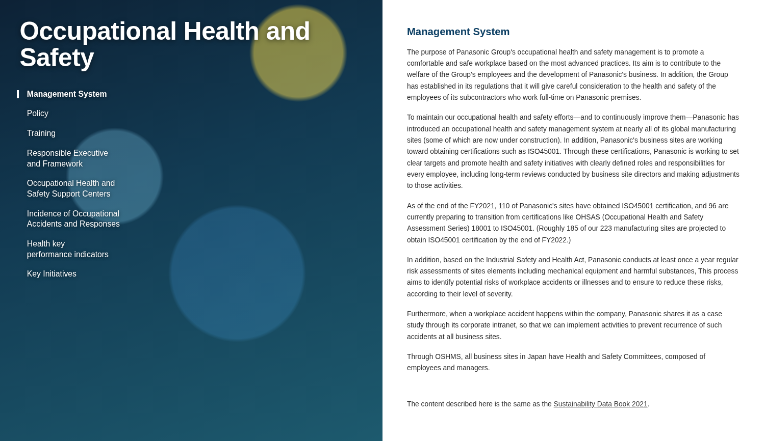Occupational Health and Safety
Management System
Policy
Training
Responsible Executive
and Framework
Occupational Health and
Safety Support Centers
Incidence of Occupational
Accidents and Responses
Health key
performance indicators
Key Initiatives
Management System
The purpose of Panasonic Group's occupational health and safety management is to promote a comfortable and safe workplace based on the most advanced practices. Its aim is to contribute to the welfare of the Group's employees and the development of Panasonic's business. In addition, the Group has established in its regulations that it will give careful consideration to the health and safety of the employees of its subcontractors who work full-time on Panasonic premises.
To maintain our occupational health and safety efforts—and to continuously improve them—Panasonic has introduced an occupational health and safety management system at nearly all of its global manufacturing sites (some of which are now under construction). In addition, Panasonic's business sites are working toward obtaining certifications such as ISO45001. Through these certifications, Panasonic is working to set clear targets and promote health and safety initiatives with clearly defined roles and responsibilities for every employee, including long-term reviews conducted by business site directors and making adjustments to those activities.
As of the end of the FY2021, 110 of Panasonic's sites have obtained ISO45001 certification, and 96 are currently preparing to transition from certifications like OHSAS (Occupational Health and Safety Assessment Series) 18001 to ISO45001. (Roughly 185 of our 223 manufacturing sites are projected to obtain ISO45001 certification by the end of FY2022.)
In addition, based on the Industrial Safety and Health Act, Panasonic conducts at least once a year regular risk assessments of sites elements including mechanical equipment and harmful substances, This process aims to identify potential risks of workplace accidents or illnesses and to ensure to reduce these risks, according to their level of severity.
Furthermore, when a workplace accident happens within the company, Panasonic shares it as a case study through its corporate intranet, so that we can implement activities to prevent recurrence of such accidents at all business sites.
Through OSHMS, all business sites in Japan have Health and Safety Committees, composed of employees and managers.
The content described here is the same as the Sustainability Data Book 2021.